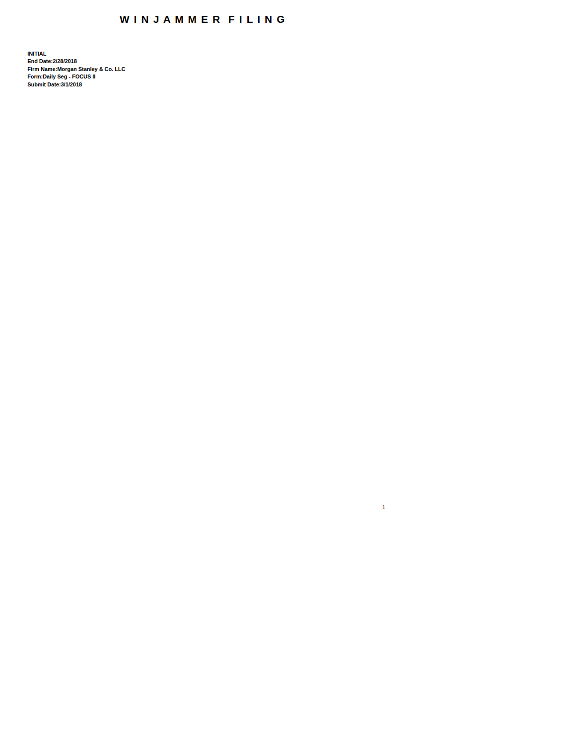W I N J A M M E R F I L I N G
INITIAL
End Date:2/28/2018
Firm Name:Morgan Stanley & Co. LLC
Form:Daily Seg - FOCUS II
Submit Date:3/1/2018
1